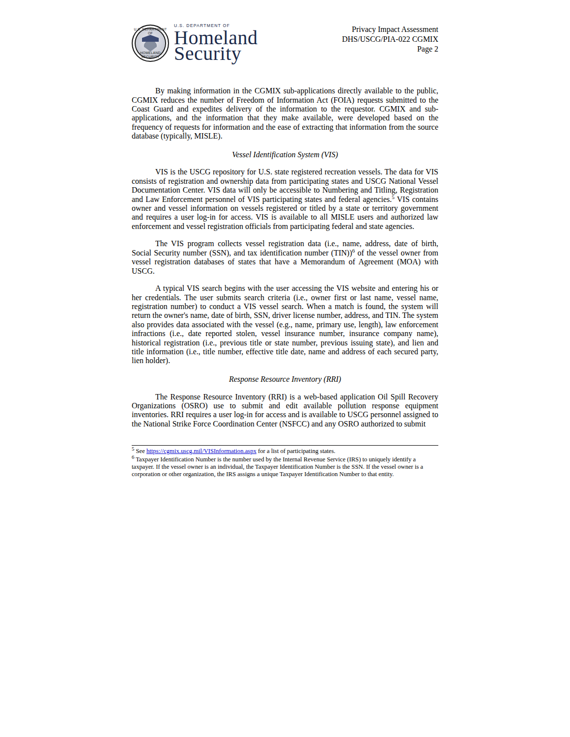U.S. Department of
Homeland Security
U.S. Department of
Homeland Security
Privacy Impact Assessment
DHS/USCG/PIA-022 CGMIX
Page 2
By making information in the CGMIX sub-applications directly available to the public, CGMIX reduces the number of Freedom of Information Act (FOIA) requests submitted to the Coast Guard and expedites delivery of the information to the requestor. CGMIX and sub-applications, and the information that they make available, were developed based on the frequency of requests for information and the ease of extracting that information from the source database (typically, MISLE).
Vessel Identification System (VIS)
VIS is the USCG repository for U.S. state registered recreation vessels. The data for VIS consists of registration and ownership data from participating states and USCG National Vessel Documentation Center. VIS data will only be accessible to Numbering and Titling, Registration and Law Enforcement personnel of VIS participating states and federal agencies.5 VIS contains owner and vessel information on vessels registered or titled by a state or territory government and requires a user log-in for access. VIS is available to all MISLE users and authorized law enforcement and vessel registration officials from participating federal and state agencies.
The VIS program collects vessel registration data (i.e., name, address, date of birth, Social Security number (SSN), and tax identification number (TIN))6 of the vessel owner from vessel registration databases of states that have a Memorandum of Agreement (MOA) with USCG.
A typical VIS search begins with the user accessing the VIS website and entering his or her credentials. The user submits search criteria (i.e., owner first or last name, vessel name, registration number) to conduct a VIS vessel search. When a match is found, the system will return the owner's name, date of birth, SSN, driver license number, address, and TIN. The system also provides data associated with the vessel (e.g., name, primary use, length), law enforcement infractions (i.e., date reported stolen, vessel insurance number, insurance company name), historical registration (i.e., previous title or state number, previous issuing state), and lien and title information (i.e., title number, effective title date, name and address of each secured party, lien holder).
Response Resource Inventory (RRI)
The Response Resource Inventory (RRI) is a web-based application Oil Spill Recovery Organizations (OSRO) use to submit and edit available pollution response equipment inventories. RRI requires a user log-in for access and is available to USCG personnel assigned to the National Strike Force Coordination Center (NSFCC) and any OSRO authorized to submit
5 See https://cgmix.uscg.mil/VISInformation.aspx for a list of participating states.
6 Taxpayer Identification Number is the number used by the Internal Revenue Service (IRS) to uniquely identify a taxpayer. If the vessel owner is an individual, the Taxpayer Identification Number is the SSN. If the vessel owner is a corporation or other organization, the IRS assigns a unique Taxpayer Identification Number to that entity.